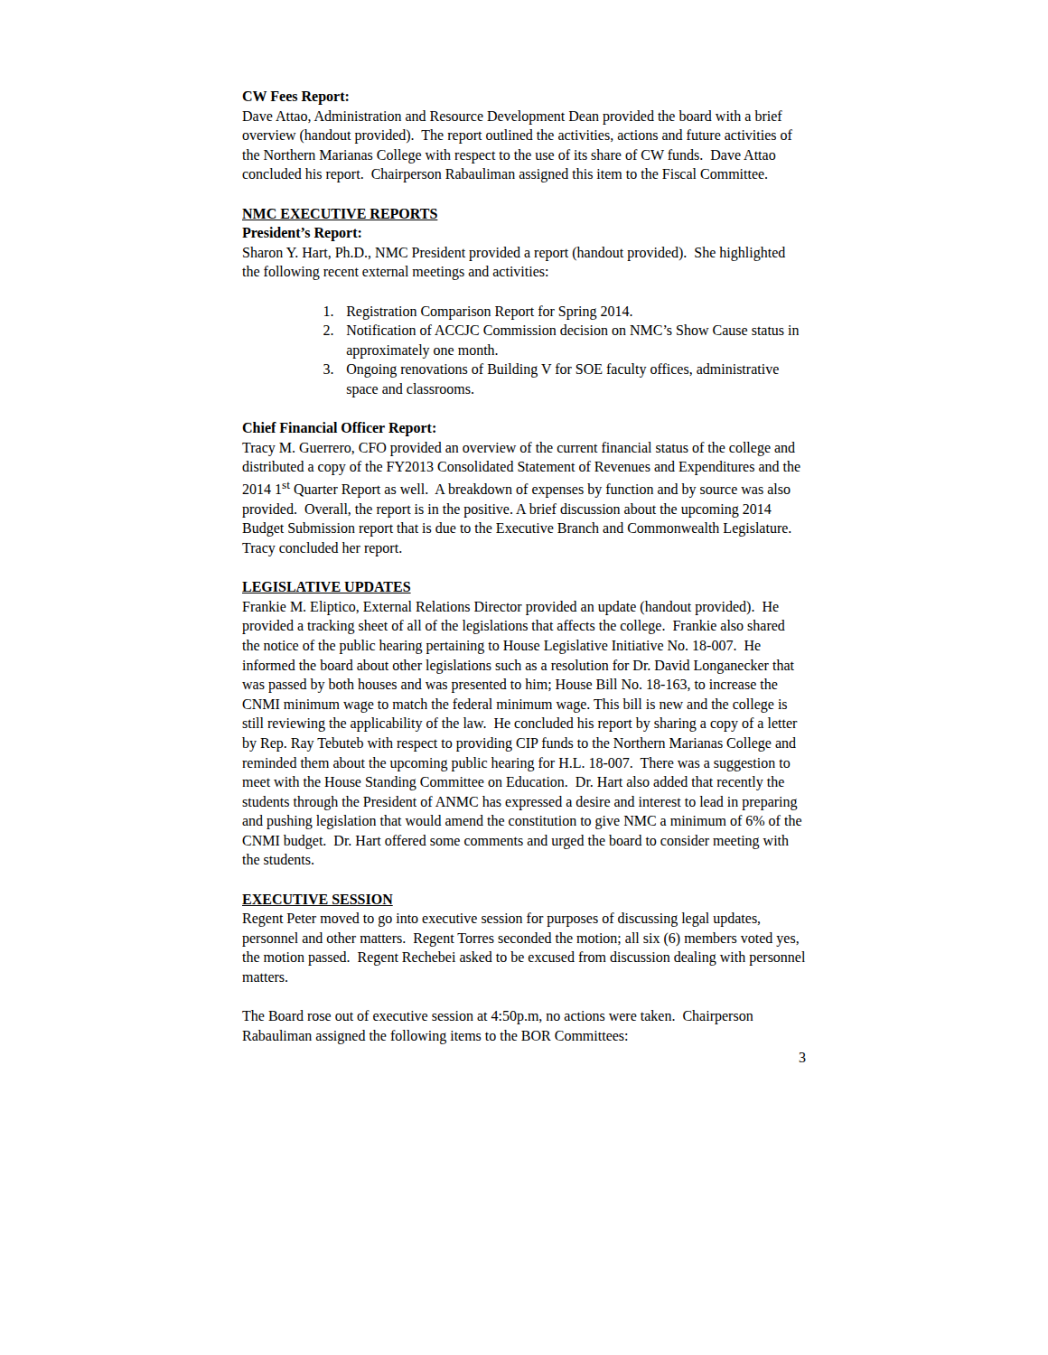CW Fees Report:
Dave Attao, Administration and Resource Development Dean provided the board with a brief overview (handout provided). The report outlined the activities, actions and future activities of the Northern Marianas College with respect to the use of its share of CW funds. Dave Attao concluded his report. Chairperson Rabauliman assigned this item to the Fiscal Committee.
NMC EXECUTIVE REPORTS
President’s Report:
Sharon Y. Hart, Ph.D., NMC President provided a report (handout provided). She highlighted the following recent external meetings and activities:
Registration Comparison Report for Spring 2014.
Notification of ACCJC Commission decision on NMC’s Show Cause status in approximately one month.
Ongoing renovations of Building V for SOE faculty offices, administrative space and classrooms.
Chief Financial Officer Report:
Tracy M. Guerrero, CFO provided an overview of the current financial status of the college and distributed a copy of the FY2013 Consolidated Statement of Revenues and Expenditures and the 2014 1st Quarter Report as well. A breakdown of expenses by function and by source was also provided. Overall, the report is in the positive. A brief discussion about the upcoming 2014 Budget Submission report that is due to the Executive Branch and Commonwealth Legislature. Tracy concluded her report.
LEGISLATIVE UPDATES
Frankie M. Eliptico, External Relations Director provided an update (handout provided). He provided a tracking sheet of all of the legislations that affects the college. Frankie also shared the notice of the public hearing pertaining to House Legislative Initiative No. 18-007. He informed the board about other legislations such as a resolution for Dr. David Longanecker that was passed by both houses and was presented to him; House Bill No. 18-163, to increase the CNMI minimum wage to match the federal minimum wage. This bill is new and the college is still reviewing the applicability of the law. He concluded his report by sharing a copy of a letter by Rep. Ray Tebuteb with respect to providing CIP funds to the Northern Marianas College and reminded them about the upcoming public hearing for H.L. 18-007. There was a suggestion to meet with the House Standing Committee on Education. Dr. Hart also added that recently the students through the President of ANMC has expressed a desire and interest to lead in preparing and pushing legislation that would amend the constitution to give NMC a minimum of 6% of the CNMI budget. Dr. Hart offered some comments and urged the board to consider meeting with the students.
EXECUTIVE SESSION
Regent Peter moved to go into executive session for purposes of discussing legal updates, personnel and other matters. Regent Torres seconded the motion; all six (6) members voted yes, the motion passed. Regent Rechebei asked to be excused from discussion dealing with personnel matters.
The Board rose out of executive session at 4:50p.m, no actions were taken. Chairperson Rabauliman assigned the following items to the BOR Committees:
3